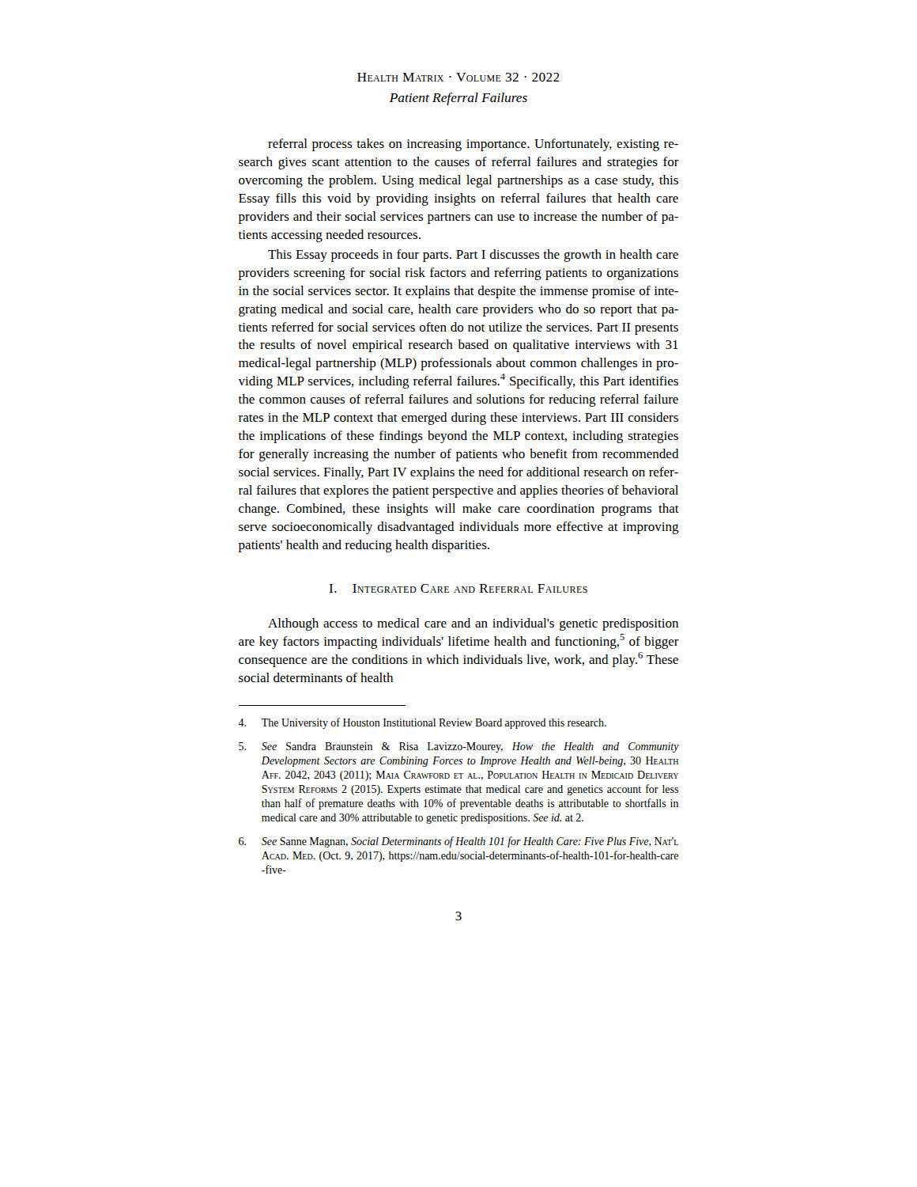Health Matrix · Volume 32 · 2022
Patient Referral Failures
referral process takes on increasing importance. Unfortunately, existing research gives scant attention to the causes of referral failures and strategies for overcoming the problem. Using medical legal partnerships as a case study, this Essay fills this void by providing insights on referral failures that health care providers and their social services partners can use to increase the number of patients accessing needed resources.
This Essay proceeds in four parts. Part I discusses the growth in health care providers screening for social risk factors and referring patients to organizations in the social services sector. It explains that despite the immense promise of integrating medical and social care, health care providers who do so report that patients referred for social services often do not utilize the services. Part II presents the results of novel empirical research based on qualitative interviews with 31 medical-legal partnership (MLP) professionals about common challenges in providing MLP services, including referral failures.4 Specifically, this Part identifies the common causes of referral failures and solutions for reducing referral failure rates in the MLP context that emerged during these interviews. Part III considers the implications of these findings beyond the MLP context, including strategies for generally increasing the number of patients who benefit from recommended social services. Finally, Part IV explains the need for additional research on referral failures that explores the patient perspective and applies theories of behavioral change. Combined, these insights will make care coordination programs that serve socioeconomically disadvantaged individuals more effective at improving patients' health and reducing health disparities.
I. Integrated Care and Referral Failures
Although access to medical care and an individual's genetic predisposition are key factors impacting individuals' lifetime health and functioning,5 of bigger consequence are the conditions in which individuals live, work, and play.6 These social determinants of health
4.
The University of Houston Institutional Review Board approved this research.
5.
See Sandra Braunstein & Risa Lavizzo-Mourey, How the Health and Community Development Sectors are Combining Forces to Improve Health and Well-being, 30 Health Aff. 2042, 2043 (2011); Maia Crawford et al., Population Health in Medicaid Delivery System Reforms 2 (2015). Experts estimate that medical care and genetics account for less than half of premature deaths with 10% of preventable deaths is attributable to shortfalls in medical care and 30% attributable to genetic predispositions. See id. at 2.
6.
See Sanne Magnan, Social Determinants of Health 101 for Health Care: Five Plus Five, Nat'l Acad. Med. (Oct. 9, 2017), https://nam.edu/social-determinants-of-health-101-for-health-care-five-
3